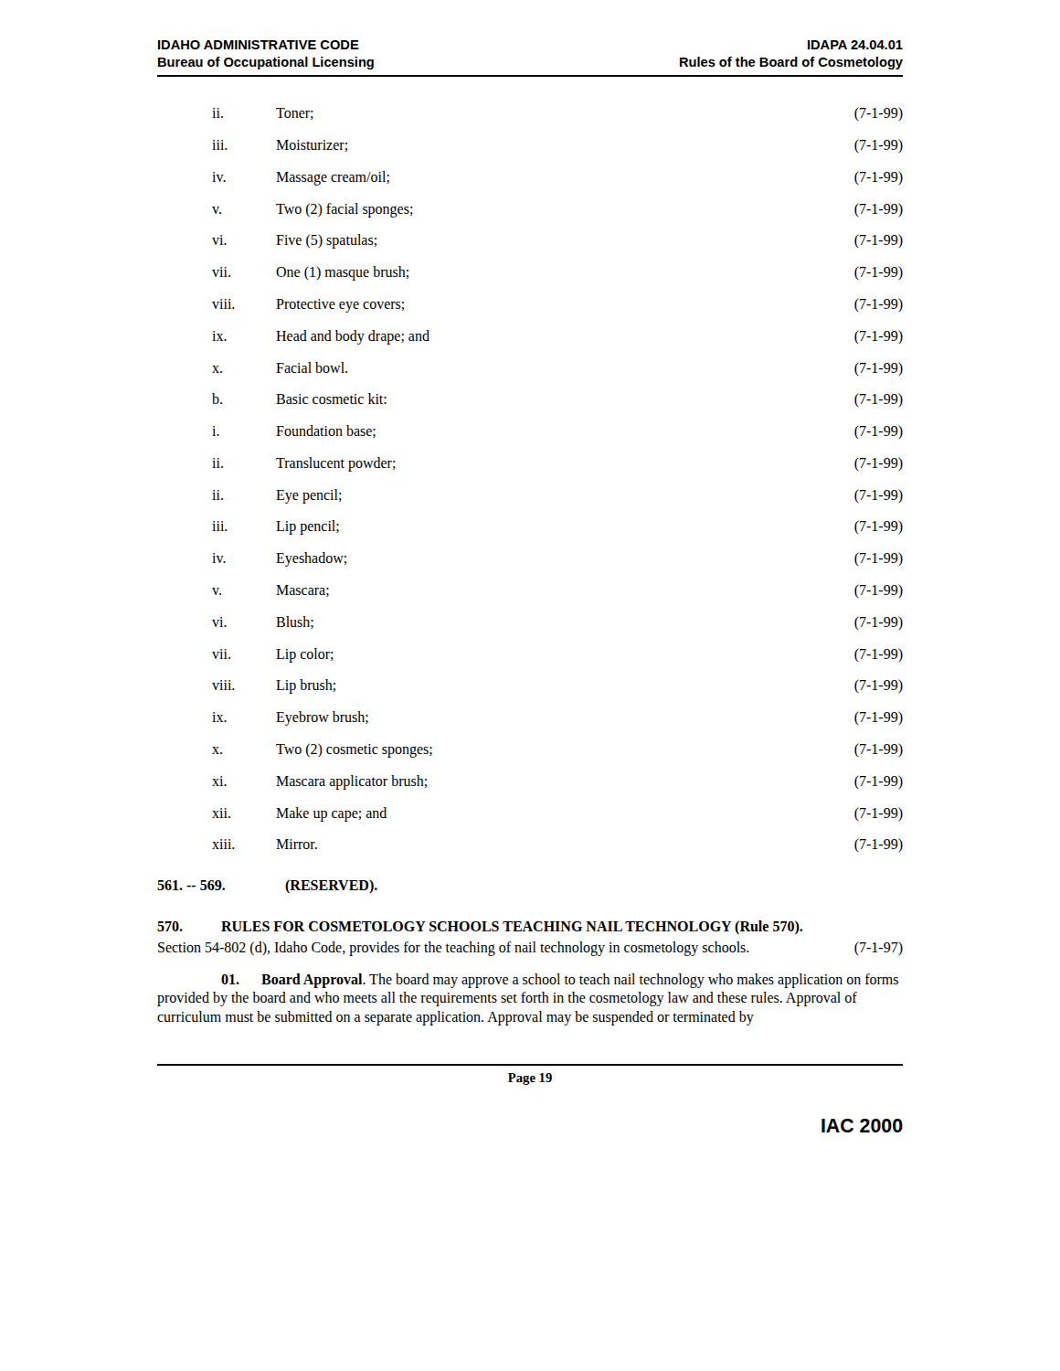IDAHO ADMINISTRATIVE CODE
Bureau of Occupational Licensing
IDAPA 24.04.01
Rules of the Board of Cosmetology
ii.
Toner;
(7-1-99)
iii.
Moisturizer;
(7-1-99)
iv.
Massage cream/oil;
(7-1-99)
v.
Two (2) facial sponges;
(7-1-99)
vi.
Five (5) spatulas;
(7-1-99)
vii.
One (1) masque brush;
(7-1-99)
viii.
Protective eye covers;
(7-1-99)
ix.
Head and body drape; and
(7-1-99)
x.
Facial bowl.
(7-1-99)
b.
Basic cosmetic kit:
(7-1-99)
i.
Foundation base;
(7-1-99)
ii.
Translucent powder;
(7-1-99)
ii.
Eye pencil;
(7-1-99)
iii.
Lip pencil;
(7-1-99)
iv.
Eyeshadow;
(7-1-99)
v.
Mascara;
(7-1-99)
vi.
Blush;
(7-1-99)
vii.
Lip color;
(7-1-99)
viii.
Lip brush;
(7-1-99)
ix.
Eyebrow brush;
(7-1-99)
x.
Two (2) cosmetic sponges;
(7-1-99)
xi.
Mascara applicator brush;
(7-1-99)
xii.
Make up cape; and
(7-1-99)
xiii.
Mirror.
(7-1-99)
561. -- 569.
(RESERVED).
570.
RULES FOR COSMETOLOGY SCHOOLS TEACHING NAIL TECHNOLOGY (Rule 570).
Section 54-802 (d), Idaho Code, provides for the teaching of nail technology in cosmetology schools. (7-1-97)
01. Board Approval. The board may approve a school to teach nail technology who makes application on forms provided by the board and who meets all the requirements set forth in the cosmetology law and these rules. Approval of curriculum must be submitted on a separate application. Approval may be suspended or terminated by
Page 19
IAC 2000